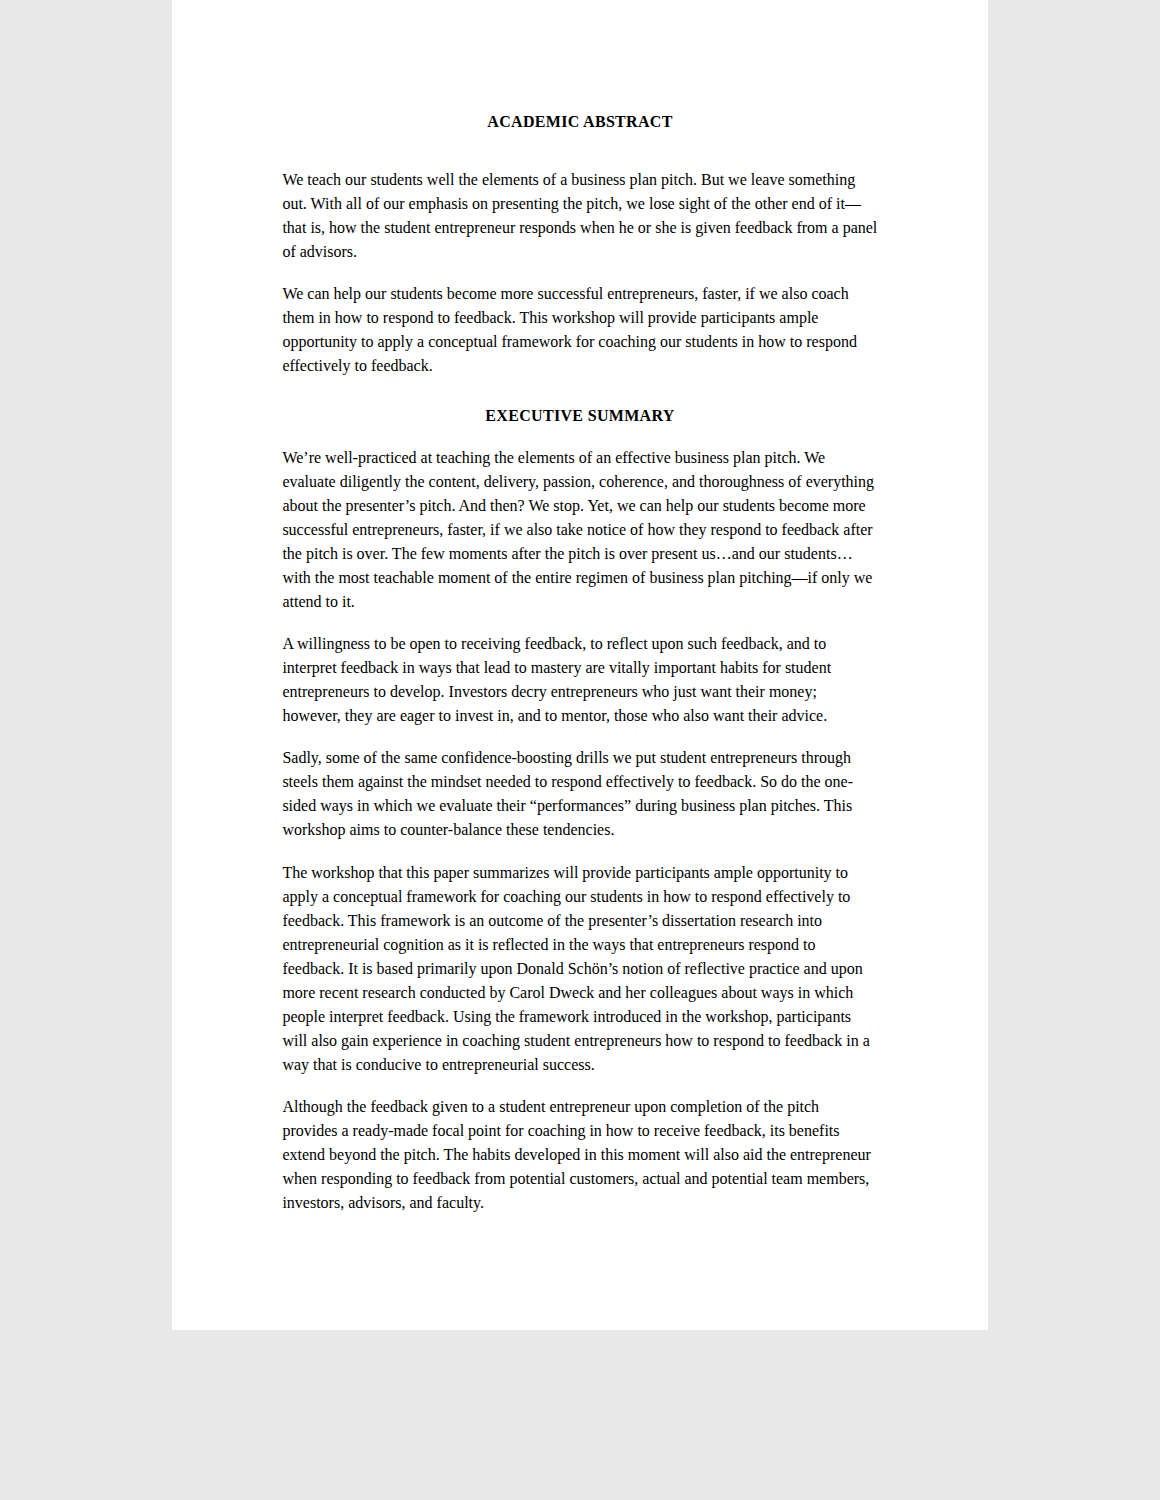Academic Abstract
We teach our students well the elements of a business plan pitch. But we leave something out. With all of our emphasis on presenting the pitch, we lose sight of the other end of it—that is, how the student entrepreneur responds when he or she is given feedback from a panel of advisors.
We can help our students become more successful entrepreneurs, faster, if we also coach them in how to respond to feedback. This workshop will provide participants ample opportunity to apply a conceptual framework for coaching our students in how to respond effectively to feedback.
Executive Summary
We’re well-practiced at teaching the elements of an effective business plan pitch. We evaluate diligently the content, delivery, passion, coherence, and thoroughness of everything about the presenter’s pitch. And then? We stop. Yet, we can help our students become more successful entrepreneurs, faster, if we also take notice of how they respond to feedback after the pitch is over. The few moments after the pitch is over present us…and our students… with the most teachable moment of the entire regimen of business plan pitching—if only we attend to it.
A willingness to be open to receiving feedback, to reflect upon such feedback, and to interpret feedback in ways that lead to mastery are vitally important habits for student entrepreneurs to develop. Investors decry entrepreneurs who just want their money; however, they are eager to invest in, and to mentor, those who also want their advice.
Sadly, some of the same confidence-boosting drills we put student entrepreneurs through steels them against the mindset needed to respond effectively to feedback. So do the one-sided ways in which we evaluate their “performances” during business plan pitches. This workshop aims to counter-balance these tendencies.
The workshop that this paper summarizes will provide participants ample opportunity to apply a conceptual framework for coaching our students in how to respond effectively to feedback. This framework is an outcome of the presenter’s dissertation research into entrepreneurial cognition as it is reflected in the ways that entrepreneurs respond to feedback. It is based primarily upon Donald Schön’s notion of reflective practice and upon more recent research conducted by Carol Dweck and her colleagues about ways in which people interpret feedback. Using the framework introduced in the workshop, participants will also gain experience in coaching student entrepreneurs how to respond to feedback in a way that is conducive to entrepreneurial success.
Although the feedback given to a student entrepreneur upon completion of the pitch provides a ready-made focal point for coaching in how to receive feedback, its benefits extend beyond the pitch. The habits developed in this moment will also aid the entrepreneur when responding to feedback from potential customers, actual and potential team members, investors, advisors, and faculty.